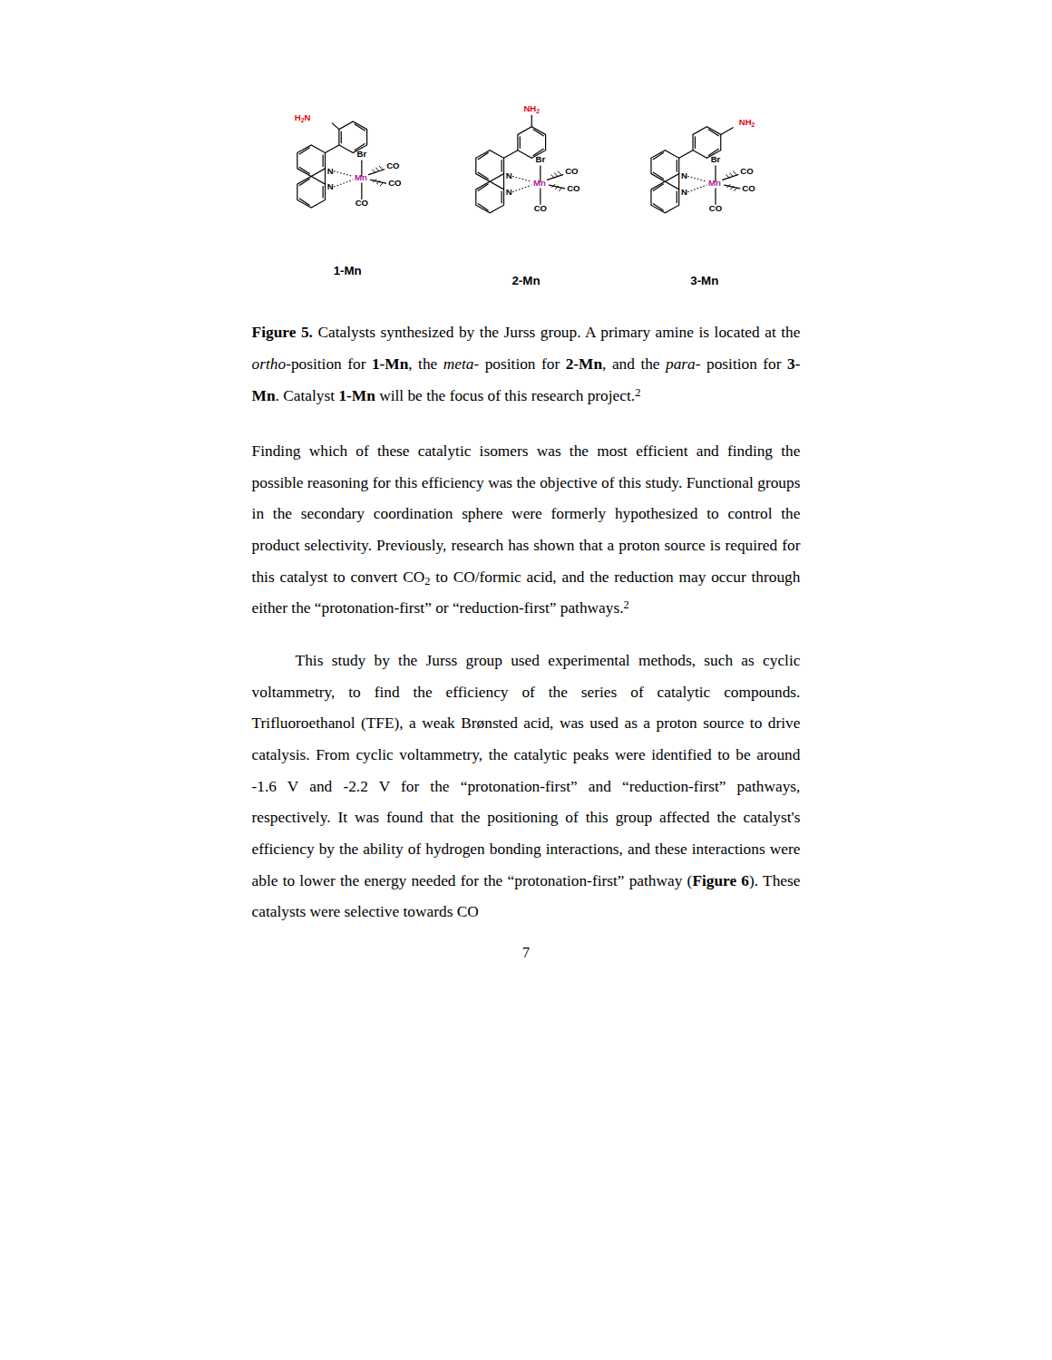H2N N N Mn Br CO CO CO
NH2 N N Mn Br CO CO CO
NH2 N N Mn Br CO CO CO
1-Mn
2-Mn
3-Mn
Figure 5. Catalysts synthesized by the Jurss group. A primary amine is located at the ortho-position for 1-Mn, the meta- position for 2-Mn, and the para- position for 3-Mn. Catalyst 1-Mn will be the focus of this research project.2
Finding which of these catalytic isomers was the most efficient and finding the possible reasoning for this efficiency was the objective of this study. Functional groups in the secondary coordination sphere were formerly hypothesized to control the product selectivity. Previously, research has shown that a proton source is required for this catalyst to convert CO2 to CO/formic acid, and the reduction may occur through either the “protonation-first” or “reduction-first” pathways.2
This study by the Jurss group used experimental methods, such as cyclic voltammetry, to find the efficiency of the series of catalytic compounds. Trifluoroethanol (TFE), a weak Brønsted acid, was used as a proton source to drive catalysis. From cyclic voltammetry, the catalytic peaks were identified to be around -1.6 V and -2.2 V for the “protonation-first” and “reduction-first” pathways, respectively. It was found that the positioning of this group affected the catalyst's efficiency by the ability of hydrogen bonding interactions, and these interactions were able to lower the energy needed for the “protonation-first” pathway (Figure 6). These catalysts were selective towards CO
7